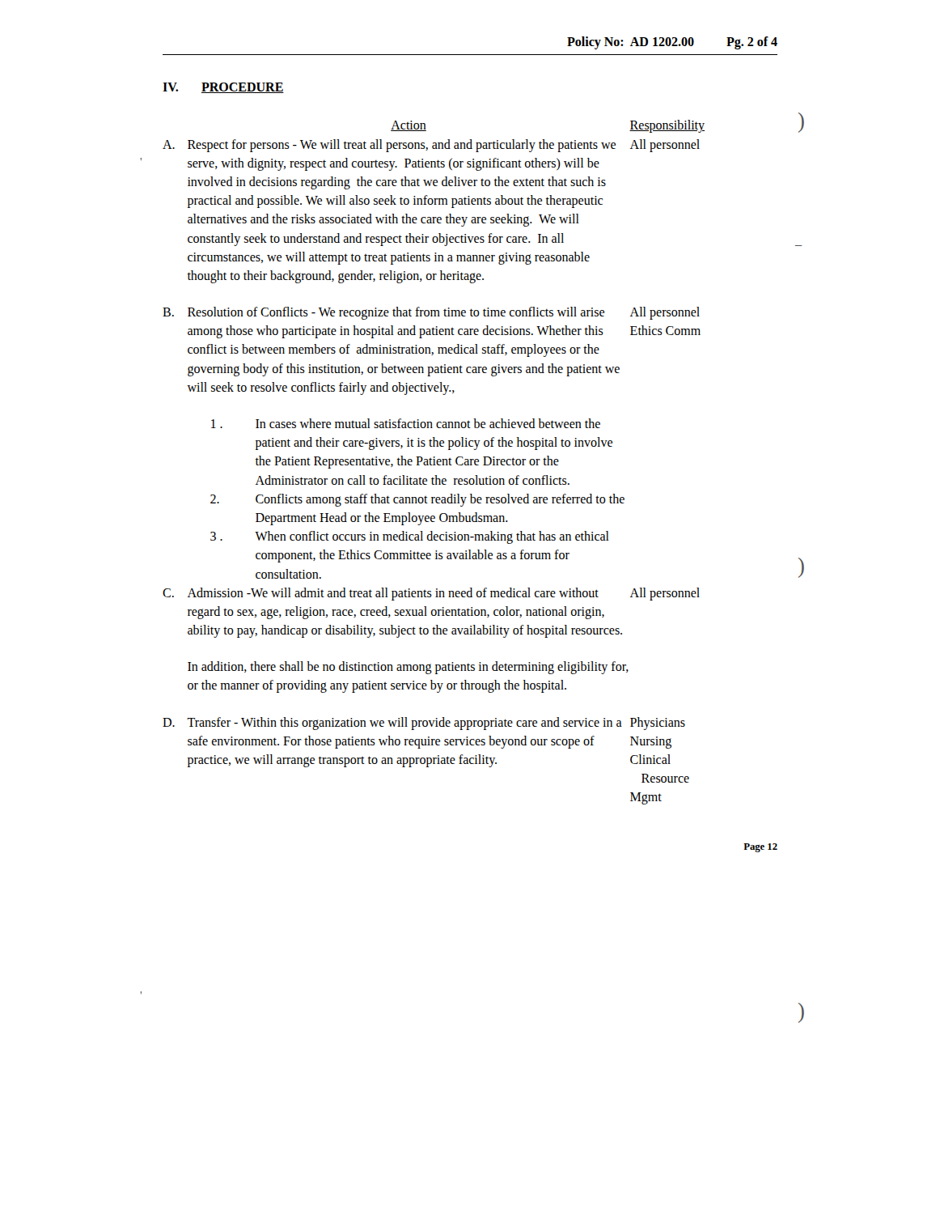)
)
)
'
'
–
Policy No: AD 1202.00 Pg. 2 of 4
IV.
PROCEDURE
| | Action | Responsibility |
| A. | Respect for persons - We will treat all persons, and and particularly the patients we serve, with dignity, respect and courtesy. Patients (or significant others) will be involved in decisions regarding the care that we deliver to the extent that such is practical and possible. We will also seek to inform patients about the therapeutic alternatives and the risks associated with the care they are seeking. We will constantly seek to understand and respect their objectives for care. In all circumstances, we will attempt to treat patients in a manner giving reasonable thought to their background, gender, religion, or heritage. | All personnel |
| B. | Resolution of Conflicts - We recognize that from time to time conflicts will arise among those who participate in hospital and patient care decisions. Whether this conflict is between members of administration, medical staff, employees or the governing body of this institution, or between patient care givers and the patient we will seek to resolve conflicts fairly and objectively., / 1 . / In cases where mutual satisfaction cannot be achieved between the patient and their care-givers, it is the policy of the hospital to involve the Patient Representative, the Patient Care Director or the Administrator on call to facilitate the resolution of conflicts. / / 2. / Conflicts among staff that cannot readily be resolved are referred to the Department Head or the Employee Ombudsman. / / 3 . / When conflict occurs in medical decision-making that has an ethical component, the Ethics Committee is available as a forum for consultation. / | All personnel Ethics Comm |
| C. | Admission -We will admit and treat all patients in need of medical care without regard to sex, age, religion, race, creed, sexual orientation, color, national origin, ability to pay, handicap or disability, subject to the availability of hospital resources. In addition, there shall be no distinction among patients in determining eligibility for, or the manner of providing any patient service by or through the hospital. | All personnel |
| D. | Transfer - Within this organization we will provide appropriate care and service in a safe environment. For those patients who require services beyond our scope of practice, we will arrange transport to an appropriate facility. | Physicians Nursing Clinical Resource Mgmt |
Page 12